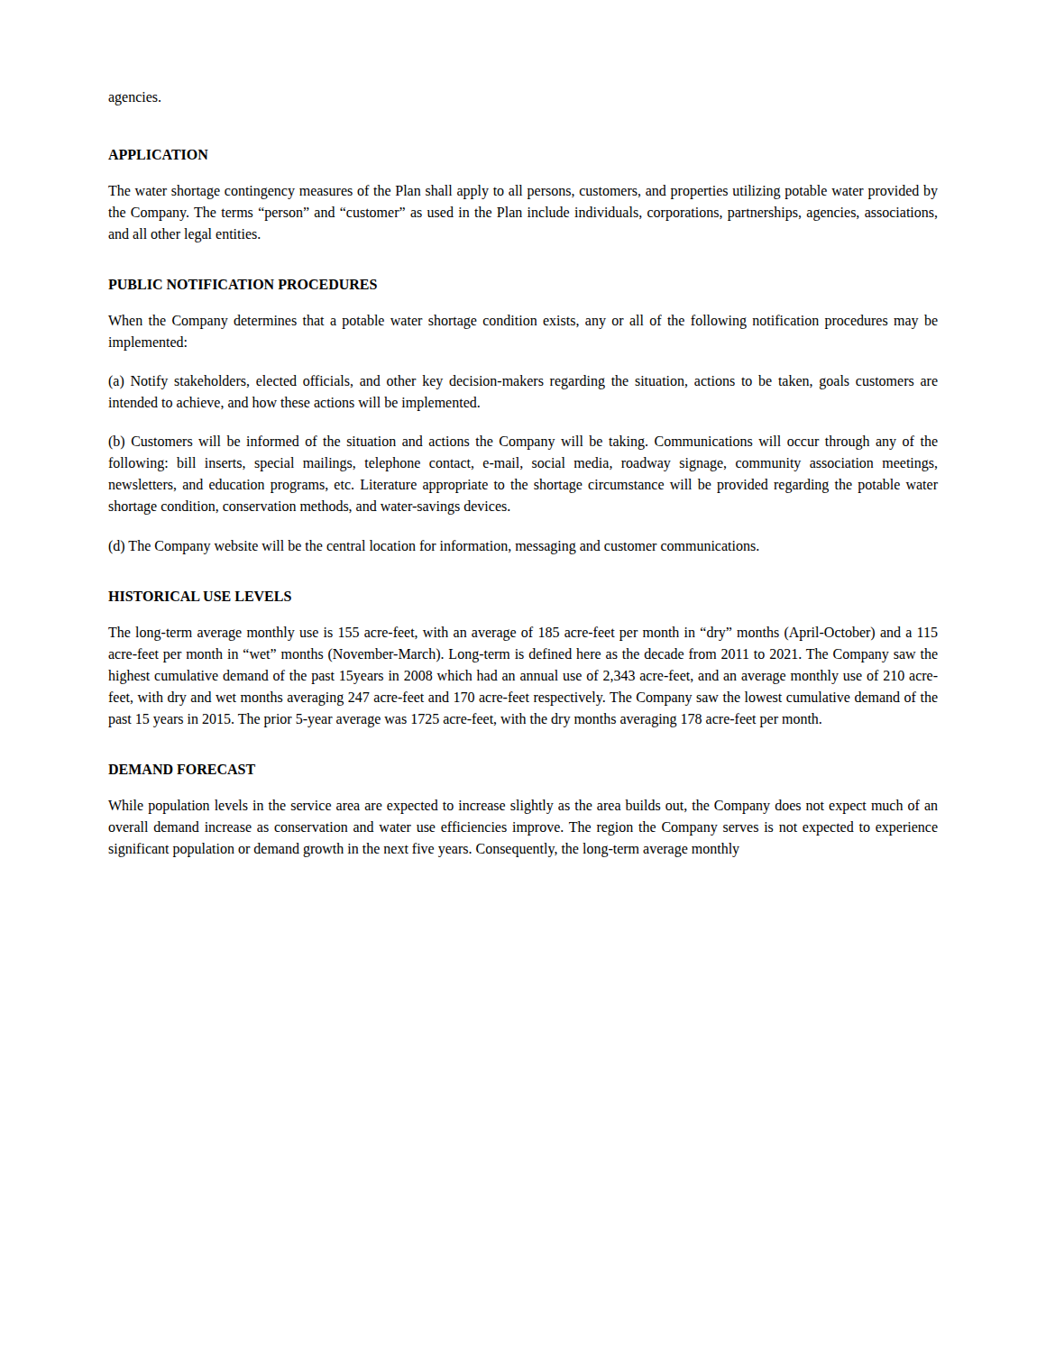agencies.
Application
The water shortage contingency measures of the Plan shall apply to all persons, customers, and properties utilizing potable water provided by the Company. The terms “person” and “customer” as used in the Plan include individuals, corporations, partnerships, agencies, associations, and all other legal entities.
Public Notification Procedures
When the Company determines that a potable water shortage condition exists, any or all of the following notification procedures may be implemented:
(a) Notify stakeholders, elected officials, and other key decision-makers regarding the situation, actions to be taken, goals customers are intended to achieve, and how these actions will be implemented.
(b) Customers will be informed of the situation and actions the Company will be taking. Communications will occur through any of the following: bill inserts, special mailings, telephone contact, e-mail, social media, roadway signage, community association meetings, newsletters, and education programs, etc. Literature appropriate to the shortage circumstance will be provided regarding the potable water shortage condition, conservation methods, and water-savings devices.
(d) The Company website will be the central location for information, messaging and customer communications.
Historical Use Levels
The long-term average monthly use is 155 acre-feet, with an average of 185 acre-feet per month in “dry” months (April-October) and a 115 acre-feet per month in “wet” months (November-March). Long-term is defined here as the decade from 2011 to 2021. The Company saw the highest cumulative demand of the past 15years in 2008 which had an annual use of 2,343 acre-feet, and an average monthly use of 210 acre-feet, with dry and wet months averaging 247 acre-feet and 170 acre-feet respectively. The Company saw the lowest cumulative demand of the past 15 years in 2015. The prior 5-year average was 1725 acre-feet, with the dry months averaging 178 acre-feet per month.
Demand Forecast
While population levels in the service area are expected to increase slightly as the area builds out, the Company does not expect much of an overall demand increase as conservation and water use efficiencies improve. The region the Company serves is not expected to experience significant population or demand growth in the next five years. Consequently, the long-term average monthly